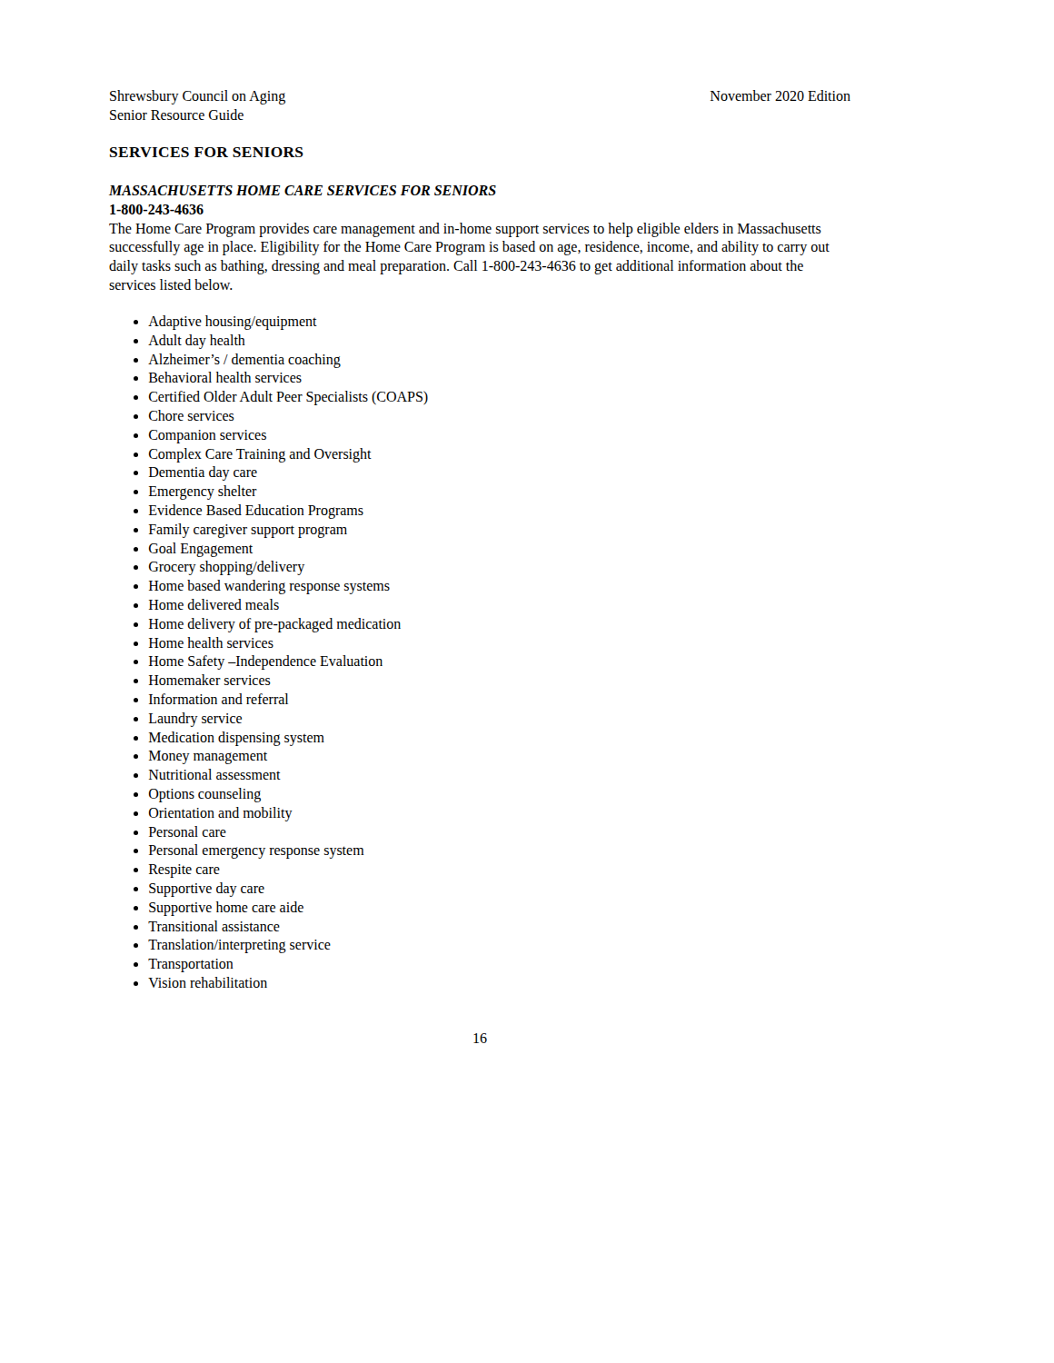Shrewsbury Council on Aging
Senior Resource Guide
November 2020 Edition
SERVICES FOR SENIORS
MASSACHUSETTS HOME CARE SERVICES FOR SENIORS
1-800-243-4636
The Home Care Program provides care management and in-home support services to help eligible elders in Massachusetts successfully age in place. Eligibility for the Home Care Program is based on age, residence, income, and ability to carry out daily tasks such as bathing, dressing and meal preparation. Call 1-800-243-4636 to get additional information about the services listed below.
Adaptive housing/equipment
Adult day health
Alzheimer’s / dementia coaching
Behavioral health services
Certified Older Adult Peer Specialists (COAPS)
Chore services
Companion services
Complex Care Training and Oversight
Dementia day care
Emergency shelter
Evidence Based Education Programs
Family caregiver support program
Goal Engagement
Grocery shopping/delivery
Home based wandering response systems
Home delivered meals
Home delivery of pre-packaged medication
Home health services
Home Safety –Independence Evaluation
Homemaker services
Information and referral
Laundry service
Medication dispensing system
Money management
Nutritional assessment
Options counseling
Orientation and mobility
Personal care
Personal emergency response system
Respite care
Supportive day care
Supportive home care aide
Transitional assistance
Translation/interpreting service
Transportation
Vision rehabilitation
16